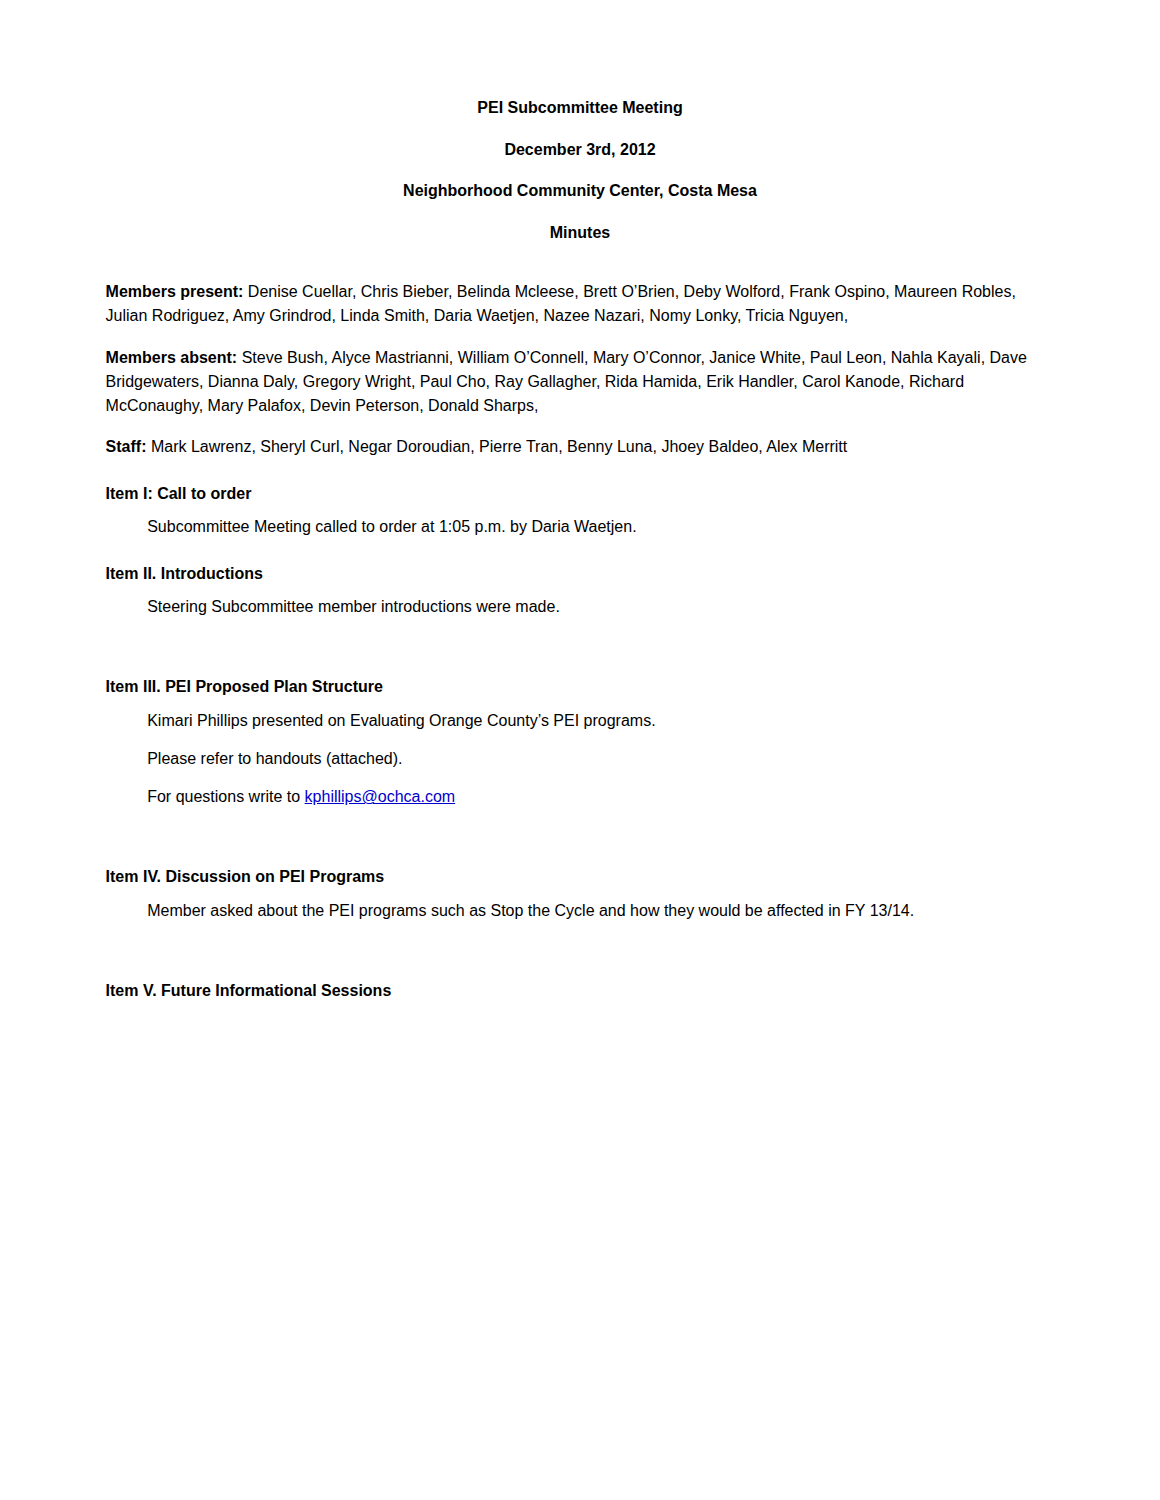PEI Subcommittee Meeting
December 3rd, 2012
Neighborhood Community Center, Costa Mesa
Minutes
Members present: Denise Cuellar, Chris Bieber, Belinda Mcleese, Brett O’Brien, Deby Wolford, Frank Ospino, Maureen Robles, Julian Rodriguez, Amy Grindrod, Linda Smith, Daria Waetjen, Nazee Nazari, Nomy Lonky, Tricia Nguyen,
Members absent: Steve Bush, Alyce Mastrianni, William O’Connell, Mary O’Connor, Janice White, Paul Leon, Nahla Kayali, Dave Bridgewaters, Dianna Daly, Gregory Wright, Paul Cho, Ray Gallagher, Rida Hamida, Erik Handler, Carol Kanode, Richard McConaughy, Mary Palafox, Devin Peterson, Donald Sharps,
Staff: Mark Lawrenz, Sheryl Curl, Negar Doroudian, Pierre Tran, Benny Luna, Jhoey Baldeo, Alex Merritt
Item I: Call to order
Subcommittee Meeting called to order at 1:05 p.m. by Daria Waetjen.
Item II. Introductions
Steering Subcommittee member introductions were made.
Item III. PEI Proposed Plan Structure
Kimari Phillips presented on Evaluating Orange County’s PEI programs.
Please refer to handouts (attached).
For questions write to kphillips@ochca.com
Item IV. Discussion on PEI Programs
Member asked about the PEI programs such as Stop the Cycle and how they would be affected in FY 13/14.
Item V. Future Informational Sessions